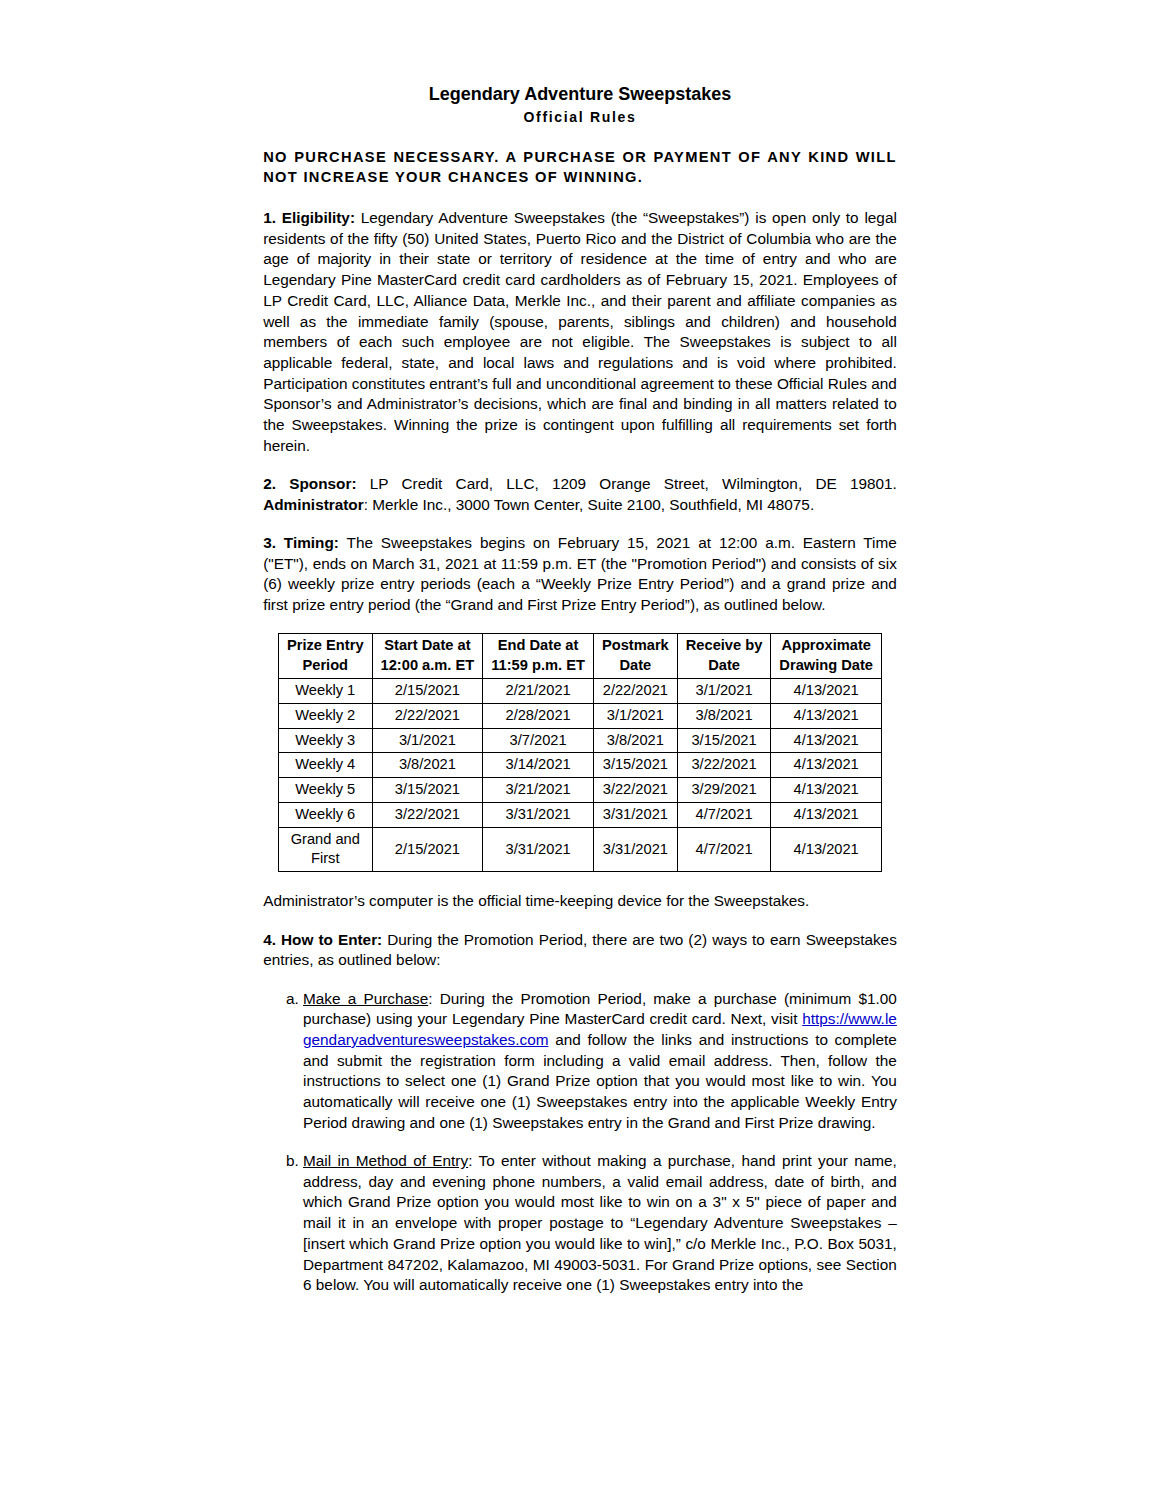Legendary Adventure Sweepstakes
Official Rules
NO PURCHASE NECESSARY. A PURCHASE OR PAYMENT OF ANY KIND WILL NOT INCREASE YOUR CHANCES OF WINNING.
1. Eligibility: Legendary Adventure Sweepstakes (the “Sweepstakes”) is open only to legal residents of the fifty (50) United States, Puerto Rico and the District of Columbia who are the age of majority in their state or territory of residence at the time of entry and who are Legendary Pine MasterCard credit card cardholders as of February 15, 2021. Employees of LP Credit Card, LLC, Alliance Data, Merkle Inc., and their parent and affiliate companies as well as the immediate family (spouse, parents, siblings and children) and household members of each such employee are not eligible. The Sweepstakes is subject to all applicable federal, state, and local laws and regulations and is void where prohibited. Participation constitutes entrant’s full and unconditional agreement to these Official Rules and Sponsor’s and Administrator’s decisions, which are final and binding in all matters related to the Sweepstakes. Winning the prize is contingent upon fulfilling all requirements set forth herein.
2. Sponsor: LP Credit Card, LLC, 1209 Orange Street, Wilmington, DE 19801. Administrator: Merkle Inc., 3000 Town Center, Suite 2100, Southfield, MI 48075.
3. Timing: The Sweepstakes begins on February 15, 2021 at 12:00 a.m. Eastern Time ("ET"), ends on March 31, 2021 at 11:59 p.m. ET (the "Promotion Period") and consists of six (6) weekly prize entry periods (each a “Weekly Prize Entry Period”) and a grand prize and first prize entry period (the “Grand and First Prize Entry Period”), as outlined below.
| Prize Entry Period | Start Date at 12:00 a.m. ET | End Date at 11:59 p.m. ET | Postmark Date | Receive by Date | Approximate Drawing Date |
| --- | --- | --- | --- | --- | --- |
| Weekly 1 | 2/15/2021 | 2/21/2021 | 2/22/2021 | 3/1/2021 | 4/13/2021 |
| Weekly 2 | 2/22/2021 | 2/28/2021 | 3/1/2021 | 3/8/2021 | 4/13/2021 |
| Weekly 3 | 3/1/2021 | 3/7/2021 | 3/8/2021 | 3/15/2021 | 4/13/2021 |
| Weekly 4 | 3/8/2021 | 3/14/2021 | 3/15/2021 | 3/22/2021 | 4/13/2021 |
| Weekly 5 | 3/15/2021 | 3/21/2021 | 3/22/2021 | 3/29/2021 | 4/13/2021 |
| Weekly 6 | 3/22/2021 | 3/31/2021 | 3/31/2021 | 4/7/2021 | 4/13/2021 |
| Grand and First | 2/15/2021 | 3/31/2021 | 3/31/2021 | 4/7/2021 | 4/13/2021 |
Administrator’s computer is the official time-keeping device for the Sweepstakes.
4. How to Enter: During the Promotion Period, there are two (2) ways to earn Sweepstakes entries, as outlined below:
Make a Purchase: During the Promotion Period, make a purchase (minimum $1.00 purchase) using your Legendary Pine MasterCard credit card. Next, visit https://www.legendaryadventuresweepstakes.com and follow the links and instructions to complete and submit the registration form including a valid email address. Then, follow the instructions to select one (1) Grand Prize option that you would most like to win. You automatically will receive one (1) Sweepstakes entry into the applicable Weekly Entry Period drawing and one (1) Sweepstakes entry in the Grand and First Prize drawing.
Mail in Method of Entry: To enter without making a purchase, hand print your name, address, day and evening phone numbers, a valid email address, date of birth, and which Grand Prize option you would most like to win on a 3" x 5" piece of paper and mail it in an envelope with proper postage to “Legendary Adventure Sweepstakes – [insert which Grand Prize option you would like to win],” c/o Merkle Inc., P.O. Box 5031, Department 847202, Kalamazoo, MI 49003-5031. For Grand Prize options, see Section 6 below. You will automatically receive one (1) Sweepstakes entry into the